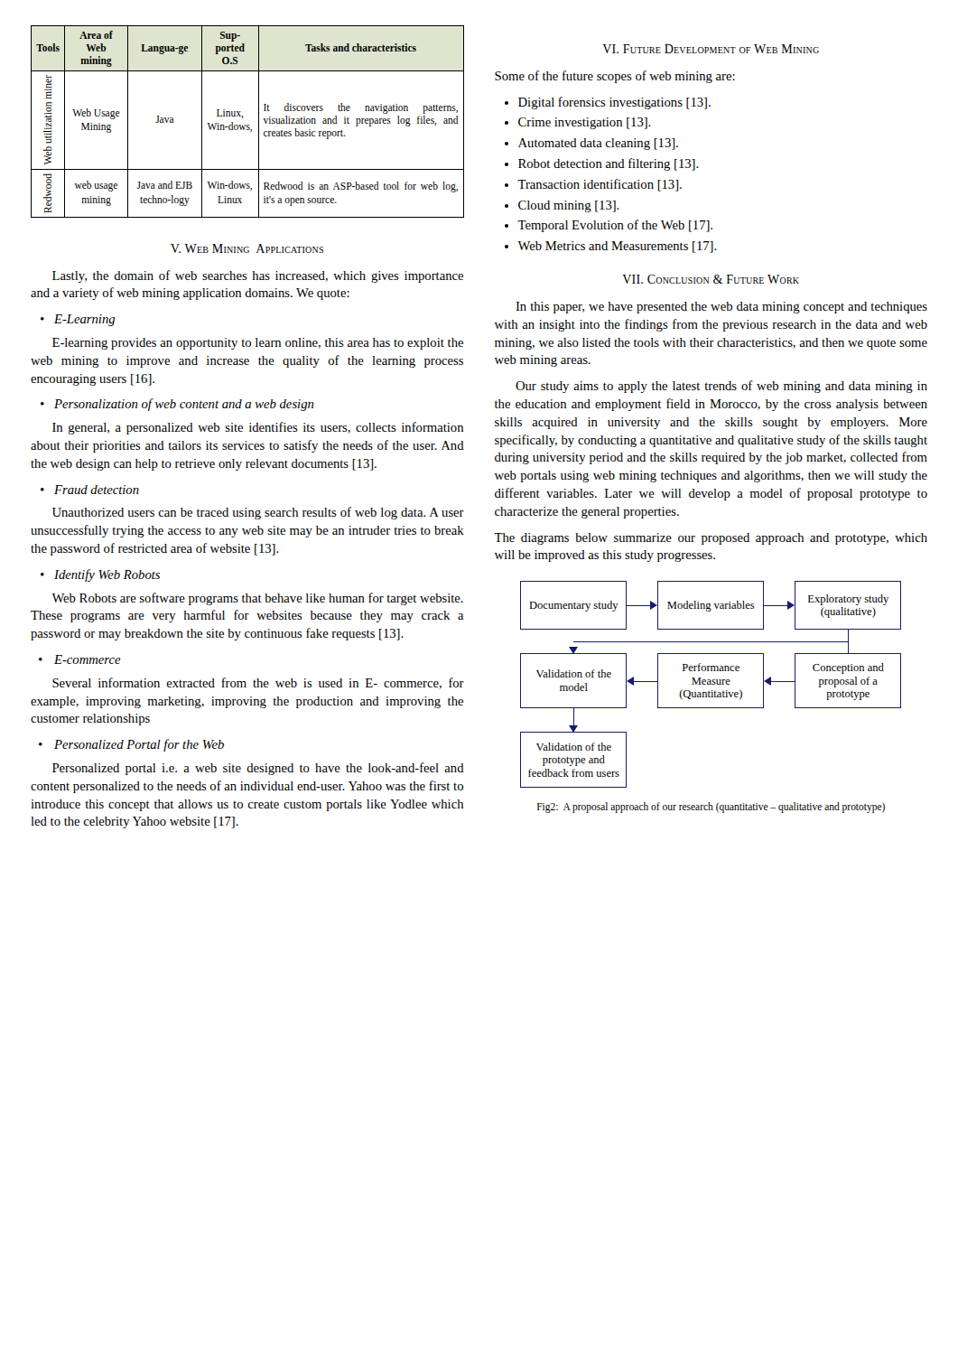| Tools | Area of Web mining | Langua-ge | Sup-ported O.S | Tasks and characteristics |
| --- | --- | --- | --- | --- |
| Web utilization miner | Web Usage Mining | Java | Linux, Win-dows, | It discovers the navigation patterns, visualization and it prepares log files, and creates basic report. |
| Redwood | web usage mining | Java and EJB techno-logy | Win-dows, Linux | Redwood is an ASP-based tool for web log, it's a open source. |
V. Web Mining Applications
Lastly, the domain of web searches has increased, which gives importance and a variety of web mining application domains. We quote:
E-Learning
E-learning provides an opportunity to learn online, this area has to exploit the web mining to improve and increase the quality of the learning process encouraging users [16].
Personalization of web content and a web design
In general, a personalized web site identifies its users, collects information about their priorities and tailors its services to satisfy the needs of the user. And the web design can help to retrieve only relevant documents [13].
Fraud detection
Unauthorized users can be traced using search results of web log data. A user unsuccessfully trying the access to any web site may be an intruder tries to break the password of restricted area of website [13].
Identify Web Robots
Web Robots are software programs that behave like human for target website. These programs are very harmful for websites because they may crack a password or may breakdown the site by continuous fake requests [13].
E-commerce
Several information extracted from the web is used in E- commerce, for example, improving marketing, improving the production and improving the customer relationships
Personalized Portal for the Web
Personalized portal i.e. a web site designed to have the look-and-feel and content personalized to the needs of an individual end-user. Yahoo was the first to introduce this concept that allows us to create custom portals like Yodlee which led to the celebrity Yahoo website [17].
VI. Future Development of Web Mining
Some of the future scopes of web mining are:
Digital forensics investigations [13].
Crime investigation [13].
Automated data cleaning [13].
Robot detection and filtering [13].
Transaction identification [13].
Cloud mining [13].
Temporal Evolution of the Web [17].
Web Metrics and Measurements [17].
VII. Conclusion & Future Work
In this paper, we have presented the web data mining concept and techniques with an insight into the findings from the previous research in the data and web mining, we also listed the tools with their characteristics, and then we quote some web mining areas.
Our study aims to apply the latest trends of web mining and data mining in the education and employment field in Morocco, by the cross analysis between skills acquired in university and the skills sought by employers. More specifically, by conducting a quantitative and qualitative study of the skills taught during university period and the skills required by the job market, collected from web portals using web mining techniques and algorithms, then we will study the different variables. Later we will develop a model of proposal prototype to characterize the general properties.
The diagrams below summarize our proposed approach and prototype, which will be improved as this study progresses.
Documentary study
Modeling variables
Exploratory study (qualitative)
Validation of the model
Performance Measure (Quantitative)
Conception and proposal of a prototype
Validation of the prototype and feedback from users
Fig2: A proposal approach of our research (quantitative – qualitative and prototype)